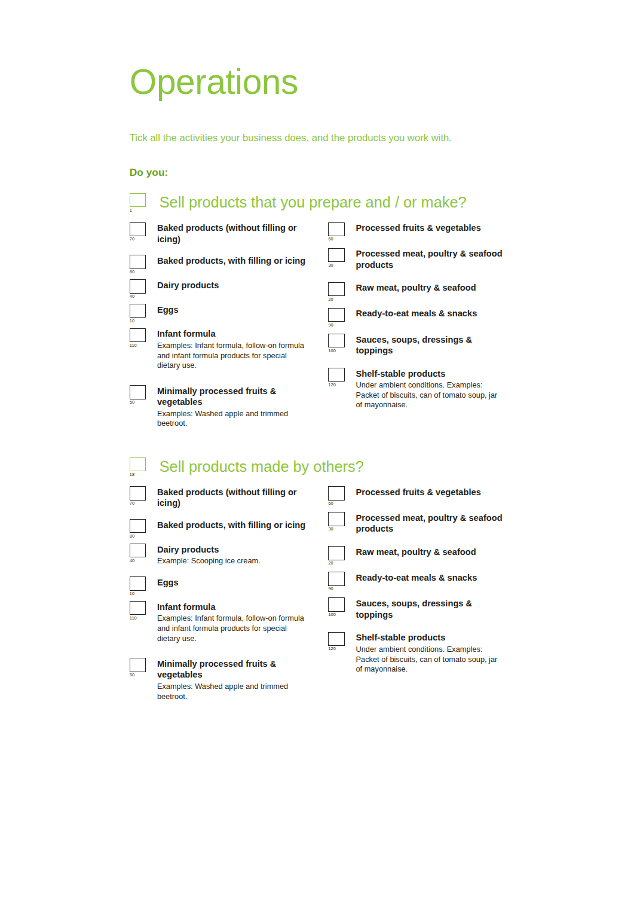Operations
Tick all the activities your business does, and the products you work with.
Do you:
1
Sell products that you prepare and / or make?
70
Baked products (without filling or icing)
80
Baked products, with filling or icing
40
Dairy products
10
Eggs
110
Infant formula
Examples: Infant formula, follow-on formula and infant formula products for special dietary use.
50
Minimally processed fruits & vegetables
Examples: Washed apple and trimmed beetroot.
60
Processed fruits & vegetables
30
Processed meat, poultry & seafood products
20
Raw meat, poultry & seafood
90
Ready-to-eat meals & snacks
100
Sauces, soups, dressings & toppings
120
Shelf-stable products
Under ambient conditions. Examples: Packet of biscuits, can of tomato soup, jar of mayonnaise.
18
Sell products made by others?
70
Baked products (without filling or icing)
80
Baked products, with filling or icing
40
Dairy products
Example: Scooping ice cream.
10
Eggs
110
Infant formula
Examples: Infant formula, follow-on formula and infant formula products for special dietary use.
50
Minimally processed fruits & vegetables
Examples: Washed apple and trimmed beetroot.
60
Processed fruits & vegetables
30
Processed meat, poultry & seafood products
20
Raw meat, poultry & seafood
90
Ready-to-eat meals & snacks
100
Sauces, soups, dressings & toppings
120
Shelf-stable products
Under ambient conditions. Examples: Packet of biscuits, can of tomato soup, jar of mayonnaise.